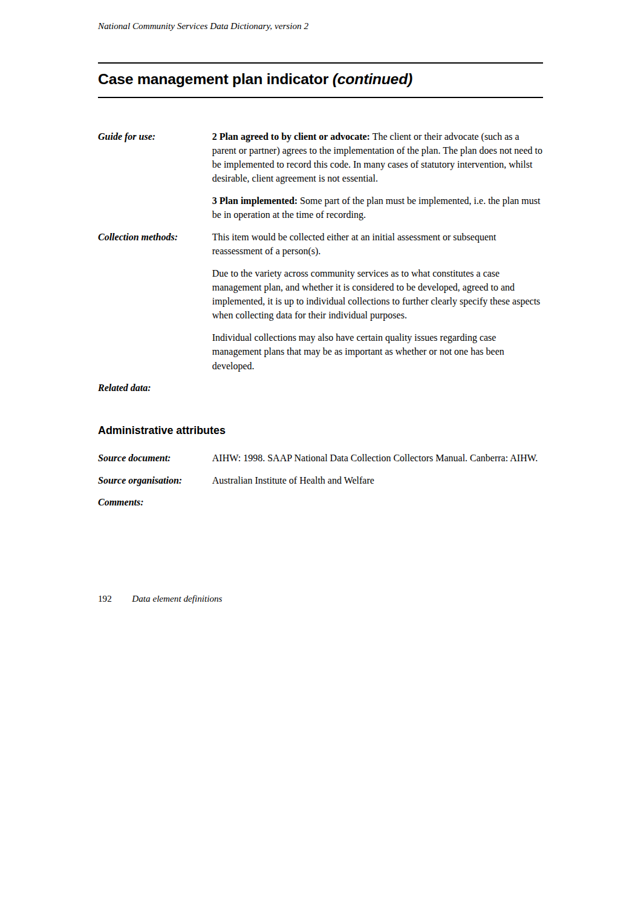National Community Services Data Dictionary, version 2
Case management plan indicator (continued)
Guide for use:
2 Plan agreed to by client or advocate: The client or their advocate (such as a parent or partner) agrees to the implementation of the plan. The plan does not need to be implemented to record this code. In many cases of statutory intervention, whilst desirable, client agreement is not essential.
3 Plan implemented: Some part of the plan must be implemented, i.e. the plan must be in operation at the time of recording.
Collection methods:
This item would be collected either at an initial assessment or subsequent reassessment of a person(s).
Due to the variety across community services as to what constitutes a case management plan, and whether it is considered to be developed, agreed to and implemented, it is up to individual collections to further clearly specify these aspects when collecting data for their individual purposes.
Individual collections may also have certain quality issues regarding case management plans that may be as important as whether or not one has been developed.
Related data:
Administrative attributes
Source document:
AIHW: 1998. SAAP National Data Collection Collectors Manual. Canberra: AIHW.
Source organisation:
Australian Institute of Health and Welfare
Comments:
192 Data element definitions